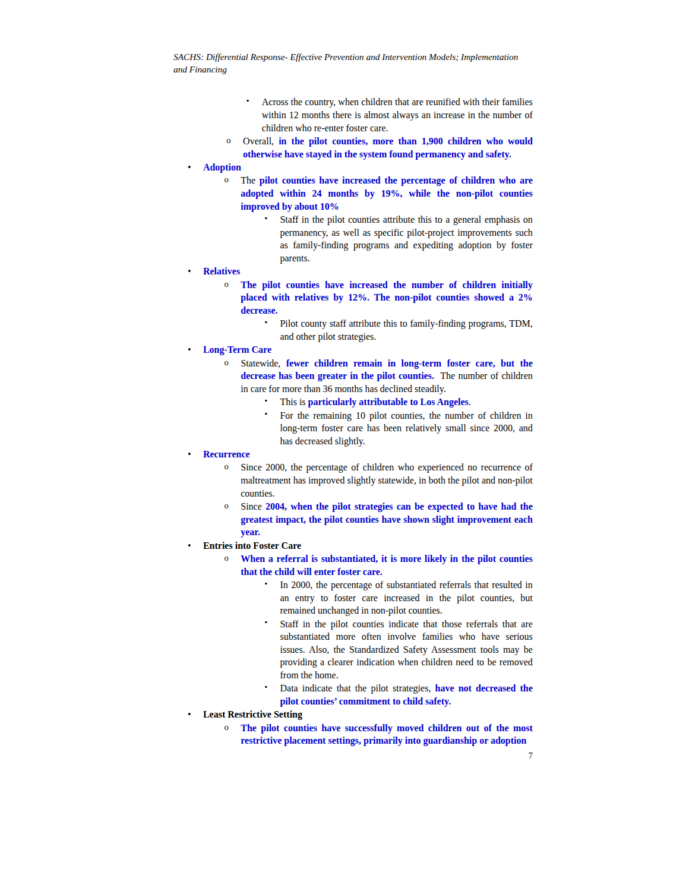SACHS: Differential Response- Effective Prevention and Intervention Models; Implementation and Financing
Across the country, when children that are reunified with their families within 12 months there is almost always an increase in the number of children who re-enter foster care.
Overall, in the pilot counties, more than 1,900 children who would otherwise have stayed in the system found permanency and safety.
Adoption
The pilot counties have increased the percentage of children who are adopted within 24 months by 19%, while the non-pilot counties improved by about 10%
Staff in the pilot counties attribute this to a general emphasis on permanency, as well as specific pilot-project improvements such as family-finding programs and expediting adoption by foster parents.
Relatives
The pilot counties have increased the number of children initially placed with relatives by 12%. The non-pilot counties showed a 2% decrease.
Pilot county staff attribute this to family-finding programs, TDM, and other pilot strategies.
Long-Term Care
Statewide, fewer children remain in long-term foster care, but the decrease has been greater in the pilot counties. The number of children in care for more than 36 months has declined steadily.
This is particularly attributable to Los Angeles.
For the remaining 10 pilot counties, the number of children in long-term foster care has been relatively small since 2000, and has decreased slightly.
Recurrence
Since 2000, the percentage of children who experienced no recurrence of maltreatment has improved slightly statewide, in both the pilot and non-pilot counties.
Since 2004, when the pilot strategies can be expected to have had the greatest impact, the pilot counties have shown slight improvement each year.
Entries into Foster Care
When a referral is substantiated, it is more likely in the pilot counties that the child will enter foster care.
In 2000, the percentage of substantiated referrals that resulted in an entry to foster care increased in the pilot counties, but remained unchanged in non-pilot counties.
Staff in the pilot counties indicate that those referrals that are substantiated more often involve families who have serious issues. Also, the Standardized Safety Assessment tools may be providing a clearer indication when children need to be removed from the home.
Data indicate that the pilot strategies, have not decreased the pilot counties’ commitment to child safety.
Least Restrictive Setting
The pilot counties have successfully moved children out of the most restrictive placement settings, primarily into guardianship or adoption
7